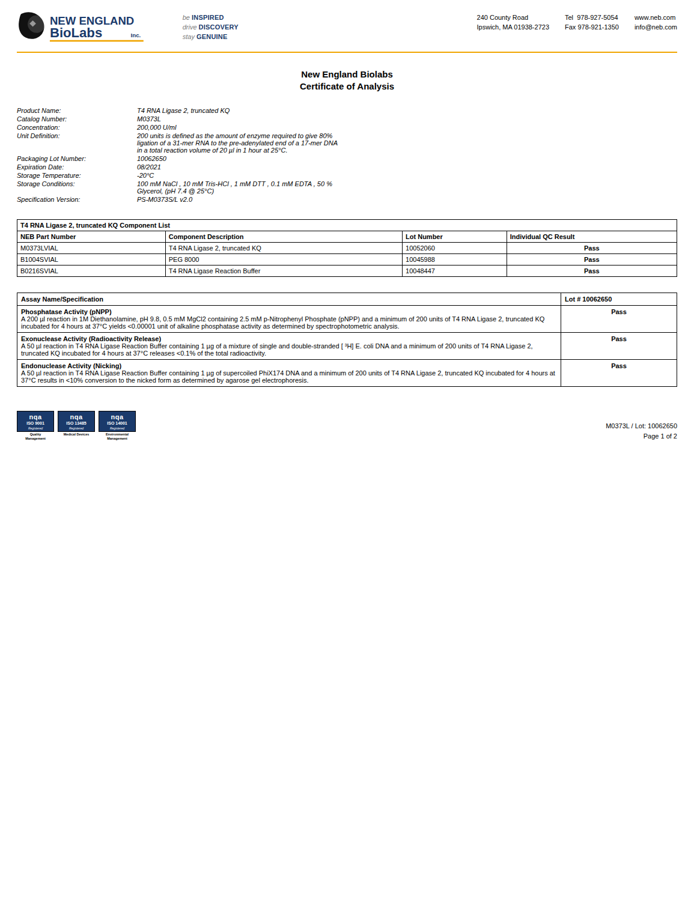NEW ENGLAND BioLabs Inc.
be INSPIRED
drive DISCOVERY
stay GENUINE
240 County Road
Ipswich, MA 01938-2723
Tel 978-927-5054
Fax 978-921-1350
www.neb.com
info@neb.com
New England Biolabs
Certificate of Analysis
| Product Name: | T4 RNA Ligase 2, truncated KQ |
| Catalog Number: | M0373L |
| Concentration: | 200,000 U/ml |
| Unit Definition: | 200 units is defined as the amount of enzyme required to give 80% ligation of a 31-mer RNA to the pre-adenylated end of a 17-mer DNA in a total reaction volume of 20 µl in 1 hour at 25°C. |
| Packaging Lot Number: | 10062650 |
| Expiration Date: | 08/2021 |
| Storage Temperature: | -20°C |
| Storage Conditions: | 100 mM NaCl , 10 mM Tris-HCl , 1 mM DTT , 0.1 mM EDTA , 50 % Glycerol, (pH 7.4 @ 25°C) |
| Specification Version: | PS-M0373S/L v2.0 |
| T4 RNA Ligase 2, truncated KQ Component List |
| --- |
| NEB Part Number | Component Description | Lot Number | Individual QC Result |
| M0373LVIAL | T4 RNA Ligase 2, truncated KQ | 10052060 | Pass |
| B1004SVIAL | PEG 8000 | 10045988 | Pass |
| B0216SVIAL | T4 RNA Ligase Reaction Buffer | 10048447 | Pass |
| Assay Name/Specification | Lot # 10062650 |
| --- | --- |
| Phosphatase Activity (pNPP) A 200 µl reaction in 1M Diethanolamine, pH 9.8, 0.5 mM MgCl2 containing 2.5 mM p-Nitrophenyl Phosphate (pNPP) and a minimum of 200 units of T4 RNA Ligase 2, truncated KQ incubated for 4 hours at 37°C yields <0.00001 unit of alkaline phosphatase activity as determined by spectrophotometric analysis. | Pass |
| Exonuclease Activity (Radioactivity Release) A 50 µl reaction in T4 RNA Ligase Reaction Buffer containing 1 µg of a mixture of single and double-stranded [ ³H] E. coli DNA and a minimum of 200 units of T4 RNA Ligase 2, truncated KQ incubated for 4 hours at 37°C releases <0.1% of the total radioactivity. | Pass |
| Endonuclease Activity (Nicking) A 50 µl reaction in T4 RNA Ligase Reaction Buffer containing 1 µg of supercoiled PhiX174 DNA and a minimum of 200 units of T4 RNA Ligase 2, truncated KQ incubated for 4 hours at 37°C results in <10% conversion to the nicked form as determined by agarose gel electrophoresis. | Pass |
nqa
ISO 9001
Registered
Quality
Management
nqa
ISO 13485
Registered
Medical Devices
nqa
ISO 14001
Registered
Environmental
Management
M0373L / Lot: 10062650
Page 1 of 2